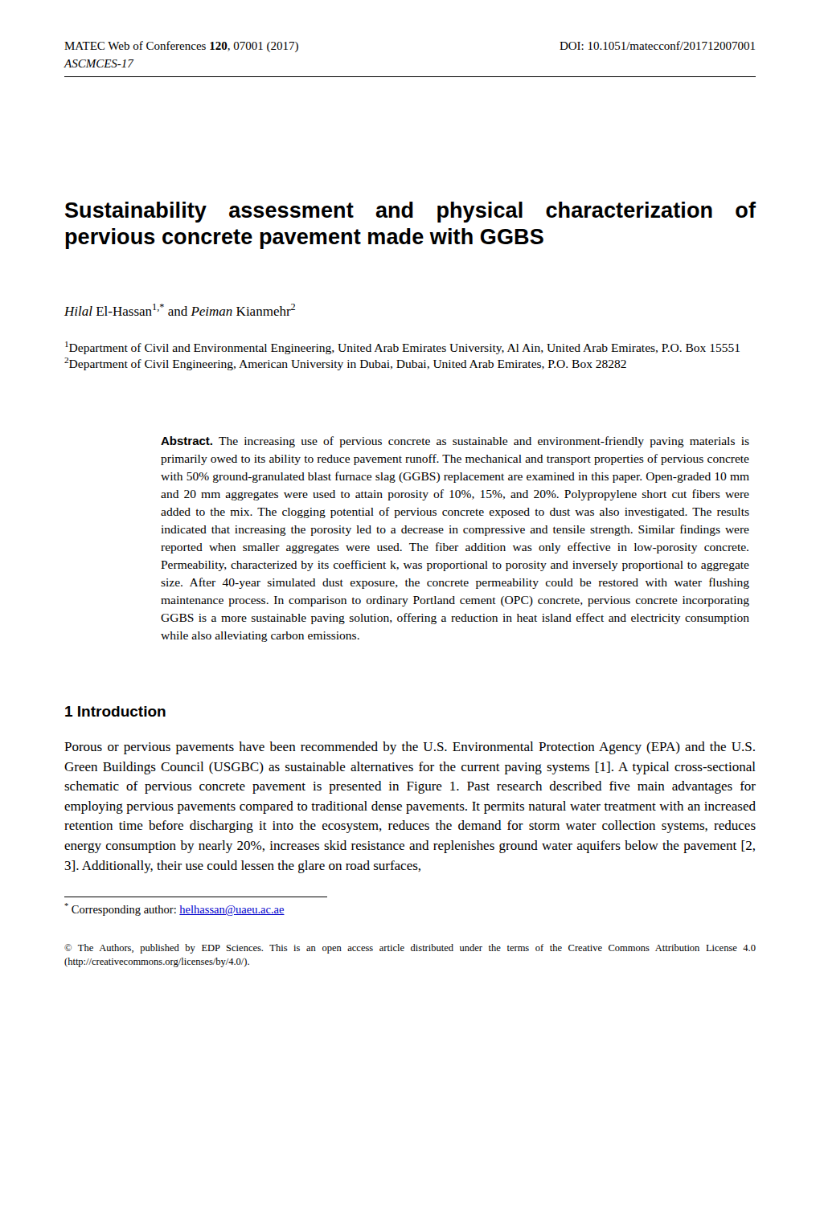MATEC Web of Conferences 120, 07001 (2017) DOI: 10.1051/matecconf/201712007001
ASCMCES-17
Sustainability assessment and physical characterization of pervious concrete pavement made with GGBS
Hilal El-Hassan1,* and Peiman Kianmehr2
1Department of Civil and Environmental Engineering, United Arab Emirates University, Al Ain, United Arab Emirates, P.O. Box 15551
2Department of Civil Engineering, American University in Dubai, Dubai, United Arab Emirates, P.O. Box 28282
Abstract. The increasing use of pervious concrete as sustainable and environment-friendly paving materials is primarily owed to its ability to reduce pavement runoff. The mechanical and transport properties of pervious concrete with 50% ground-granulated blast furnace slag (GGBS) replacement are examined in this paper. Open-graded 10 mm and 20 mm aggregates were used to attain porosity of 10%, 15%, and 20%. Polypropylene short cut fibers were added to the mix. The clogging potential of pervious concrete exposed to dust was also investigated. The results indicated that increasing the porosity led to a decrease in compressive and tensile strength. Similar findings were reported when smaller aggregates were used. The fiber addition was only effective in low-porosity concrete. Permeability, characterized by its coefficient k, was proportional to porosity and inversely proportional to aggregate size. After 40-year simulated dust exposure, the concrete permeability could be restored with water flushing maintenance process. In comparison to ordinary Portland cement (OPC) concrete, pervious concrete incorporating GGBS is a more sustainable paving solution, offering a reduction in heat island effect and electricity consumption while also alleviating carbon emissions.
1 Introduction
Porous or pervious pavements have been recommended by the U.S. Environmental Protection Agency (EPA) and the U.S. Green Buildings Council (USGBC) as sustainable alternatives for the current paving systems [1]. A typical cross-sectional schematic of pervious concrete pavement is presented in Figure 1. Past research described five main advantages for employing pervious pavements compared to traditional dense pavements. It permits natural water treatment with an increased retention time before discharging it into the ecosystem, reduces the demand for storm water collection systems, reduces energy consumption by nearly 20%, increases skid resistance and replenishes ground water aquifers below the pavement [2, 3]. Additionally, their use could lessen the glare on road surfaces,
* Corresponding author: helhassan@uaeu.ac.ae
© The Authors, published by EDP Sciences. This is an open access article distributed under the terms of the Creative Commons Attribution License 4.0 (http://creativecommons.org/licenses/by/4.0/).